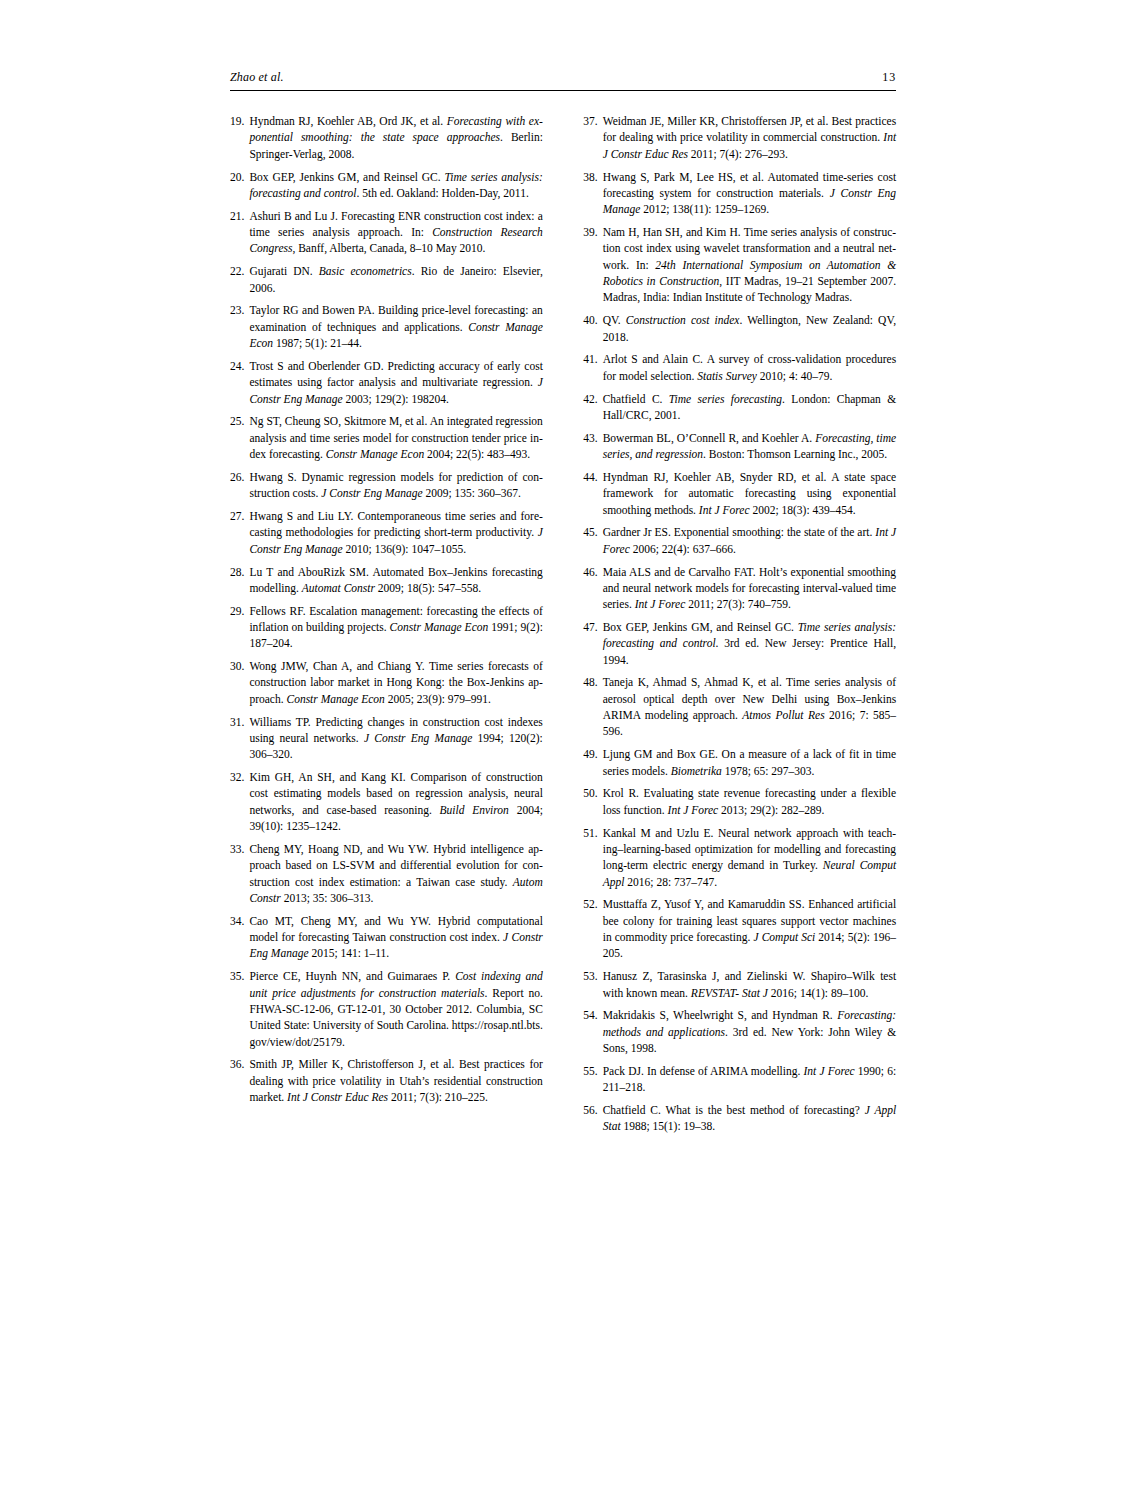Zhao et al. 13
19. Hyndman RJ, Koehler AB, Ord JK, et al. Forecasting with exponential smoothing: the state space approaches. Berlin: Springer-Verlag, 2008.
20. Box GEP, Jenkins GM, and Reinsel GC. Time series analysis: forecasting and control. 5th ed. Oakland: Holden-Day, 2011.
21. Ashuri B and Lu J. Forecasting ENR construction cost index: a time series analysis approach. In: Construction Research Congress, Banff, Alberta, Canada, 8–10 May 2010.
22. Gujarati DN. Basic econometrics. Rio de Janeiro: Elsevier, 2006.
23. Taylor RG and Bowen PA. Building price-level forecasting: an examination of techniques and applications. Constr Manage Econ 1987; 5(1): 21–44.
24. Trost S and Oberlender GD. Predicting accuracy of early cost estimates using factor analysis and multivariate regression. J Constr Eng Manage 2003; 129(2): 198204.
25. Ng ST, Cheung SO, Skitmore M, et al. An integrated regression analysis and time series model for construction tender price index forecasting. Constr Manage Econ 2004; 22(5): 483–493.
26. Hwang S. Dynamic regression models for prediction of construction costs. J Constr Eng Manage 2009; 135: 360–367.
27. Hwang S and Liu LY. Contemporaneous time series and forecasting methodologies for predicting short-term productivity. J Constr Eng Manage 2010; 136(9): 1047–1055.
28. Lu T and AbouRizk SM. Automated Box–Jenkins forecasting modelling. Automat Constr 2009; 18(5): 547–558.
29. Fellows RF. Escalation management: forecasting the effects of inflation on building projects. Constr Manage Econ 1991; 9(2): 187–204.
30. Wong JMW, Chan A, and Chiang Y. Time series forecasts of construction labor market in Hong Kong: the Box-Jenkins approach. Constr Manage Econ 2005; 23(9): 979–991.
31. Williams TP. Predicting changes in construction cost indexes using neural networks. J Constr Eng Manage 1994; 120(2): 306–320.
32. Kim GH, An SH, and Kang KI. Comparison of construction cost estimating models based on regression analysis, neural networks, and case-based reasoning. Build Environ 2004; 39(10): 1235–1242.
33. Cheng MY, Hoang ND, and Wu YW. Hybrid intelligence approach based on LS-SVM and differential evolution for construction cost index estimation: a Taiwan case study. Autom Constr 2013; 35: 306–313.
34. Cao MT, Cheng MY, and Wu YW. Hybrid computational model for forecasting Taiwan construction cost index. J Constr Eng Manage 2015; 141: 1–11.
35. Pierce CE, Huynh NN, and Guimaraes P. Cost indexing and unit price adjustments for construction materials. Report no. FHWA-SC-12-06, GT-12-01, 30 October 2012. Columbia, SC United State: University of South Carolina. https://rosap.ntl.bts.gov/view/dot/25179.
36. Smith JP, Miller K, Christofferson J, et al. Best practices for dealing with price volatility in Utah’s residential construction market. Int J Constr Educ Res 2011; 7(3): 210–225.
37. Weidman JE, Miller KR, Christoffersen JP, et al. Best practices for dealing with price volatility in commercial construction. Int J Constr Educ Res 2011; 7(4): 276–293.
38. Hwang S, Park M, Lee HS, et al. Automated time-series cost forecasting system for construction materials. J Constr Eng Manage 2012; 138(11): 1259–1269.
39. Nam H, Han SH, and Kim H. Time series analysis of construction cost index using wavelet transformation and a neutral network. In: 24th International Symposium on Automation & Robotics in Construction, IIT Madras, 19–21 September 2007. Madras, India: Indian Institute of Technology Madras.
40. QV. Construction cost index. Wellington, New Zealand: QV, 2018.
41. Arlot S and Alain C. A survey of cross-validation procedures for model selection. Statis Survey 2010; 4: 40–79.
42. Chatfield C. Time series forecasting. London: Chapman & Hall/CRC, 2001.
43. Bowerman BL, O’Connell R, and Koehler A. Forecasting, time series, and regression. Boston: Thomson Learning Inc., 2005.
44. Hyndman RJ, Koehler AB, Snyder RD, et al. A state space framework for automatic forecasting using exponential smoothing methods. Int J Forec 2002; 18(3): 439–454.
45. Gardner Jr ES. Exponential smoothing: the state of the art. Int J Forec 2006; 22(4): 637–666.
46. Maia ALS and de Carvalho FAT. Holt’s exponential smoothing and neural network models for forecasting interval-valued time series. Int J Forec 2011; 27(3): 740–759.
47. Box GEP, Jenkins GM, and Reinsel GC. Time series analysis: forecasting and control. 3rd ed. New Jersey: Prentice Hall, 1994.
48. Taneja K, Ahmad S, Ahmad K, et al. Time series analysis of aerosol optical depth over New Delhi using Box–Jenkins ARIMA modeling approach. Atmos Pollut Res 2016; 7: 585–596.
49. Ljung GM and Box GE. On a measure of a lack of fit in time series models. Biometrika 1978; 65: 297–303.
50. Krol R. Evaluating state revenue forecasting under a flexible loss function. Int J Forec 2013; 29(2): 282–289.
51. Kankal M and Uzlu E. Neural network approach with teaching–learning-based optimization for modelling and forecasting long-term electric energy demand in Turkey. Neural Comput Appl 2016; 28: 737–747.
52. Musttaffa Z, Yusof Y, and Kamaruddin SS. Enhanced artificial bee colony for training least squares support vector machines in commodity price forecasting. J Comput Sci 2014; 5(2): 196–205.
53. Hanusz Z, Tarasinska J, and Zielinski W. Shapiro–Wilk test with known mean. REVSTAT- Stat J 2016; 14(1): 89–100.
54. Makridakis S, Wheelwright S, and Hyndman R. Forecasting: methods and applications. 3rd ed. New York: John Wiley & Sons, 1998.
55. Pack DJ. In defense of ARIMA modelling. Int J Forec 1990; 6: 211–218.
56. Chatfield C. What is the best method of forecasting? J Appl Stat 1988; 15(1): 19–38.